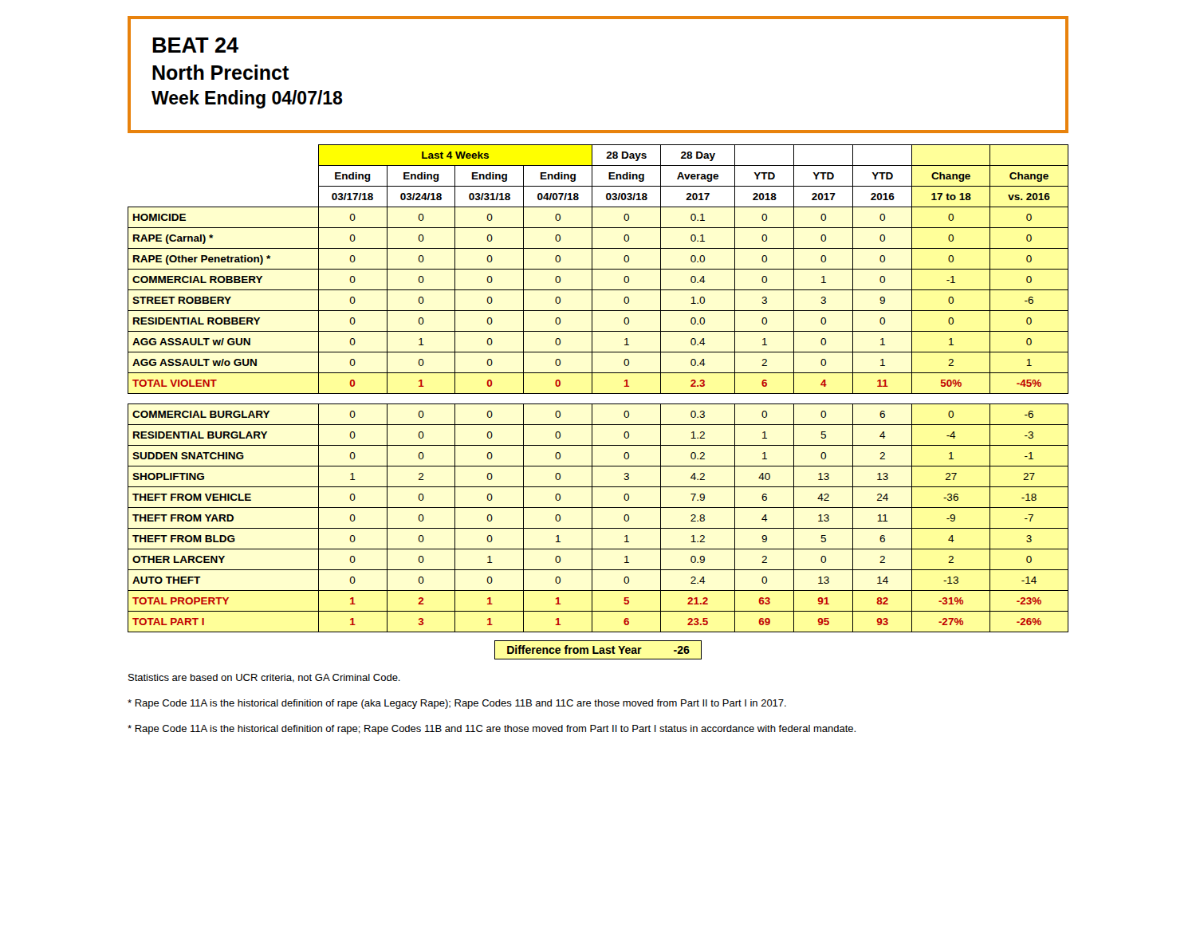BEAT 24
North Precinct
Week Ending 04/07/18
| | Last 4 Weeks | 28 Days | 28 Day | | | | | |
| --- | --- | --- | --- | --- | --- | --- | --- | --- |
| | Ending | Ending | Ending | Ending | Ending | Average | YTD | YTD | YTD | Change | Change |
| | 03/17/18 | 03/24/18 | 03/31/18 | 04/07/18 | 03/03/18 | 2017 | 2018 | 2017 | 2016 | 17 to 18 | vs. 2016 |
| HOMICIDE | 0 | 0 | 0 | 0 | 0 | 0.1 | 0 | 0 | 0 | 0 | 0 |
| RAPE (Carnal) * | 0 | 0 | 0 | 0 | 0 | 0.1 | 0 | 0 | 0 | 0 | 0 |
| RAPE (Other Penetration) * | 0 | 0 | 0 | 0 | 0 | 0.0 | 0 | 0 | 0 | 0 | 0 |
| COMMERCIAL ROBBERY | 0 | 0 | 0 | 0 | 0 | 0.4 | 0 | 1 | 0 | -1 | 0 |
| STREET ROBBERY | 0 | 0 | 0 | 0 | 0 | 1.0 | 3 | 3 | 9 | 0 | -6 |
| RESIDENTIAL ROBBERY | 0 | 0 | 0 | 0 | 0 | 0.0 | 0 | 0 | 0 | 0 | 0 |
| AGG ASSAULT w/ GUN | 0 | 1 | 0 | 0 | 1 | 0.4 | 1 | 0 | 1 | 1 | 0 |
| AGG ASSAULT w/o GUN | 0 | 0 | 0 | 0 | 0 | 0.4 | 2 | 0 | 1 | 2 | 1 |
| TOTAL VIOLENT | 0 | 1 | 0 | 0 | 1 | 2.3 | 6 | 4 | 11 | 50% | -45% |
| COMMERCIAL BURGLARY | 0 | 0 | 0 | 0 | 0 | 0.3 | 0 | 0 | 6 | 0 | -6 |
| RESIDENTIAL BURGLARY | 0 | 0 | 0 | 0 | 0 | 1.2 | 1 | 5 | 4 | -4 | -3 |
| SUDDEN SNATCHING | 0 | 0 | 0 | 0 | 0 | 0.2 | 1 | 0 | 2 | 1 | -1 |
| SHOPLIFTING | 1 | 2 | 0 | 0 | 3 | 4.2 | 40 | 13 | 13 | 27 | 27 |
| THEFT FROM VEHICLE | 0 | 0 | 0 | 0 | 0 | 7.9 | 6 | 42 | 24 | -36 | -18 |
| THEFT FROM YARD | 0 | 0 | 0 | 0 | 0 | 2.8 | 4 | 13 | 11 | -9 | -7 |
| THEFT FROM BLDG | 0 | 0 | 0 | 1 | 1 | 1.2 | 9 | 5 | 6 | 4 | 3 |
| OTHER LARCENY | 0 | 0 | 1 | 0 | 1 | 0.9 | 2 | 0 | 2 | 2 | 0 |
| AUTO THEFT | 0 | 0 | 0 | 0 | 0 | 2.4 | 0 | 13 | 14 | -13 | -14 |
| TOTAL PROPERTY | 1 | 2 | 1 | 1 | 5 | 21.2 | 63 | 91 | 82 | -31% | -23% |
| TOTAL PART I | 1 | 3 | 1 | 1 | 6 | 23.5 | 69 | 95 | 93 | -27% | -26% |
Difference from Last Year-26
Statistics are based on UCR criteria, not GA Criminal Code.
* Rape Code 11A is the historical definition of rape (aka Legacy Rape); Rape Codes 11B and 11C are those moved from Part II to Part I in 2017.
* Rape Code 11A is the historical definition of rape; Rape Codes 11B and 11C are those moved from Part II to Part I status in accordance with federal mandate.